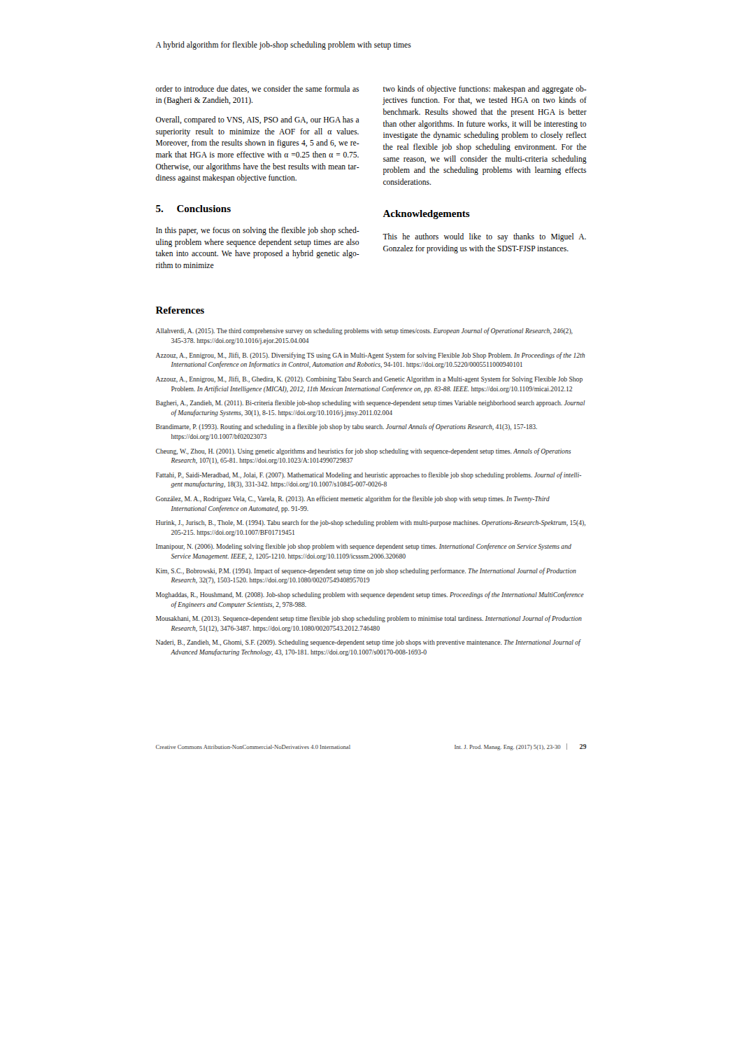A hybrid algorithm for flexible job-shop scheduling problem with setup times
order to introduce due dates, we consider the same formula as in (Bagheri & Zandieh, 2011).
Overall, compared to VNS, AIS, PSO and GA, our HGA has a superiority result to minimize the AOF for all α values. Moreover, from the results shown in figures 4, 5 and 6, we remark that HGA is more effective with α =0.25 then α = 0.75. Otherwise, our algorithms have the best results with mean tardiness against makespan objective function.
5. Conclusions
In this paper, we focus on solving the flexible job shop scheduling problem where sequence dependent setup times are also taken into account. We have proposed a hybrid genetic algorithm to minimize
two kinds of objective functions: makespan and aggregate objectives function. For that, we tested HGA on two kinds of benchmark. Results showed that the present HGA is better than other algorithms. In future works, it will be interesting to investigate the dynamic scheduling problem to closely reflect the real flexible job shop scheduling environment. For the same reason, we will consider the multi-criteria scheduling problem and the scheduling problems with learning effects considerations.
Acknowledgements
This he authors would like to say thanks to Miguel A. Gonzalez for providing us with the SDST-FJSP instances.
References
Allahverdi, A. (2015). The third comprehensive survey on scheduling problems with setup times/costs. European Journal of Operational Research, 246(2), 345-378. https://doi.org/10.1016/j.ejor.2015.04.004
Azzouz, A., Ennigrou, M., Jlifi, B. (2015). Diversifying TS using GA in Multi-Agent System for solving Flexible Job Shop Problem. In Proceedings of the 12th International Conference on Informatics in Control, Automation and Robotics, 94-101. https://doi.org/10.5220/0005511000940101
Azzouz, A., Ennigrou, M., Jlifi, B., Ghedira, K. (2012). Combining Tabu Search and Genetic Algorithm in a Multi-agent System for Solving Flexible Job Shop Problem. In Artificial Intelligence (MICAI), 2012, 11th Mexican International Conference on, pp. 83-88. IEEE. https://doi.org/10.1109/micai.2012.12
Bagheri, A., Zandieh, M. (2011). Bi-criteria flexible job-shop scheduling with sequence-dependent setup times Variable neighborhood search approach. Journal of Manufacturing Systems, 30(1), 8-15. https://doi.org/10.1016/j.jmsy.2011.02.004
Brandimarte, P. (1993). Routing and scheduling in a flexible job shop by tabu search. Journal Annals of Operations Research, 41(3), 157-183. https://doi.org/10.1007/bf02023073
Cheung, W., Zhou, H. (2001). Using genetic algorithms and heuristics for job shop scheduling with sequence-dependent setup times. Annals of Operations Research, 107(1), 65-81. https://doi.org/10.1023/A:1014990729837
Fattahi, P., Saidi-Meradbad, M., Jolai, F. (2007). Mathematical Modeling and heuristic approaches to flexible job shop scheduling problems. Journal of intelligent manufacturing, 18(3), 331-342. https://doi.org/10.1007/s10845-007-0026-8
González, M. A., Rodriguez Vela, C., Varela, R. (2013). An efficient memetic algorithm for the flexible job shop with setup times. In Twenty-Third International Conference on Automated, pp. 91-99.
Hurink, J., Jurisch, B., Thole, M. (1994). Tabu search for the job-shop scheduling problem with multi-purpose machines. Operations-Research-Spektrum, 15(4), 205-215. https://doi.org/10.1007/BF01719451
Imanipour, N. (2006). Modeling solving flexible job shop problem with sequence dependent setup times. International Conference on Service Systems and Service Management. IEEE, 2, 1205-1210. https://doi.org/10.1109/icsssm.2006.320680
Kim, S.C., Bobrowski, P.M. (1994). Impact of sequence-dependent setup time on job shop scheduling performance. The International Journal of Production Research, 32(7), 1503-1520. https://doi.org/10.1080/00207549408957019
Moghaddas, R., Houshmand, M. (2008). Job-shop scheduling problem with sequence dependent setup times. Proceedings of the International MultiConference of Engineers and Computer Scientists, 2, 978-988.
Mousakhani, M. (2013). Sequence-dependent setup time flexible job shop scheduling problem to minimise total tardiness. International Journal of Production Research, 51(12), 3476-3487. https://doi.org/10.1080/00207543.2012.746480
Naderi, B., Zandieh, M., Ghomi, S.F. (2009). Scheduling sequence-dependent setup time job shops with preventive maintenance. The International Journal of Advanced Manufacturing Technology, 43, 170-181. https://doi.org/10.1007/s00170-008-1693-0
Creative Commons Attribution-NonCommercial-NoDerivatives 4.0 International
Int. J. Prod. Manag. Eng. (2017) 5(1), 23-30 29